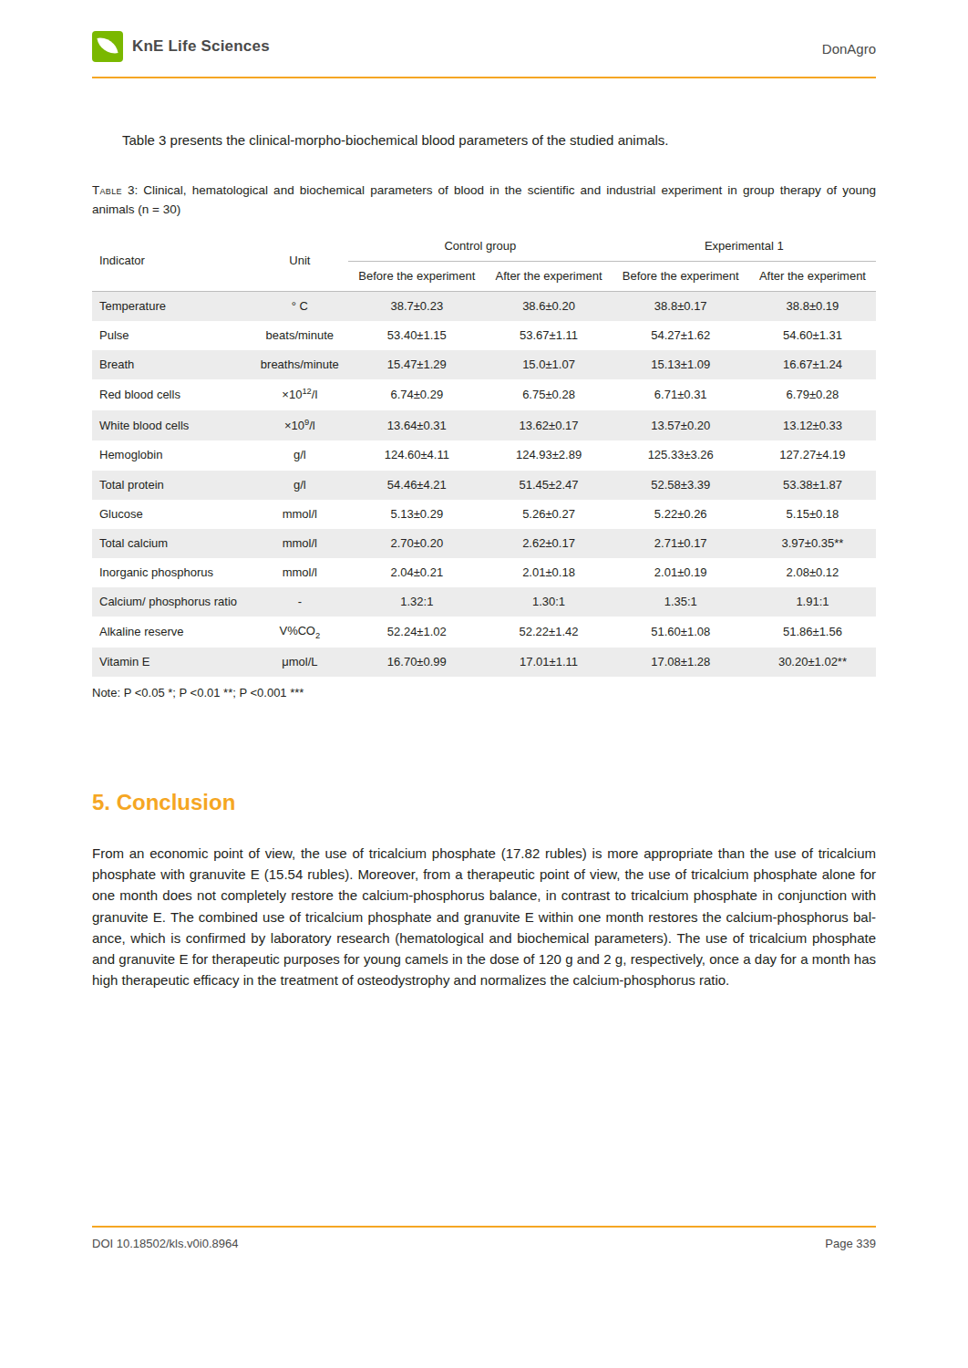KnE Life Sciences
DonAgro
Table 3 presents the clinical-morpho-biochemical blood parameters of the studied animals.
Table 3: Clinical, hematological and biochemical parameters of blood in the scientific and industrial experiment in group therapy of young animals (n = 30)
| Indicator | Unit | Control group | Experimental 1 |
| --- | --- | --- | --- |
| Before the experiment | After the experiment | Before the experiment | After the experiment |
| Temperature | ° С | 38.7±0.23 | 38.6±0.20 | 38.8±0.17 | 38.8±0.19 |
| Pulse | beats/minute | 53.40±1.15 | 53.67±1.11 | 54.27±1.62 | 54.60±1.31 |
| Breath | breaths/minute | 15.47±1.29 | 15.0±1.07 | 15.13±1.09 | 16.67±1.24 |
| Red blood cells | ×10 12 /l | 6.74±0.29 | 6.75±0.28 | 6.71±0.31 | 6.79±0.28 |
| White blood cells | ×10 9 /l | 13.64±0.31 | 13.62±0.17 | 13.57±0.20 | 13.12±0.33 |
| Hemoglobin | g/l | 124.60±4.11 | 124.93±2.89 | 125.33±3.26 | 127.27±4.19 |
| Total protein | g/l | 54.46±4.21 | 51.45±2.47 | 52.58±3.39 | 53.38±1.87 |
| Glucose | mmol/l | 5.13±0.29 | 5.26±0.27 | 5.22±0.26 | 5.15±0.18 |
| Total calcium | mmol/l | 2.70±0.20 | 2.62±0.17 | 2.71±0.17 | 3.97±0.35** |
| Inorganic phosphorus | mmol/l | 2.04±0.21 | 2.01±0.18 | 2.01±0.19 | 2.08±0.12 |
| Calcium/ phosphorus ratio | - | 1.32:1 | 1.30:1 | 1.35:1 | 1.91:1 |
| Alkaline reserve | V%СО 2 | 52.24±1.02 | 52.22±1.42 | 51.60±1.08 | 51.86±1.56 |
| Vitamin Е | μmol/L | 16.70±0.99 | 17.01±1.11 | 17.08±1.28 | 30.20±1.02** |
Note: P <0.05 *; P <0.01 **; P <0.001 ***
5. Conclusion
From an economic point of view, the use of tricalcium phosphate (17.82 rubles) is more appropriate than the use of tricalcium phosphate with granuvite E (15.54 rubles). Moreover, from a therapeutic point of view, the use of tricalcium phosphate alone for one month does not completely restore the calcium-phosphorus balance, in contrast to tricalcium phosphate in conjunction with granuvite E. The combined use of tricalcium phosphate and granuvite E within one month restores the calcium-phosphorus balance, which is confirmed by laboratory research (hematological and biochemical parameters). The use of tricalcium phosphate and granuvite E for therapeutic purposes for young camels in the dose of 120 g and 2 g, respectively, once a day for a month has high therapeutic efficacy in the treatment of osteodystrophy and normalizes the calcium-phosphorus ratio.
DOI 10.18502/kls.v0i0.8964
Page 339